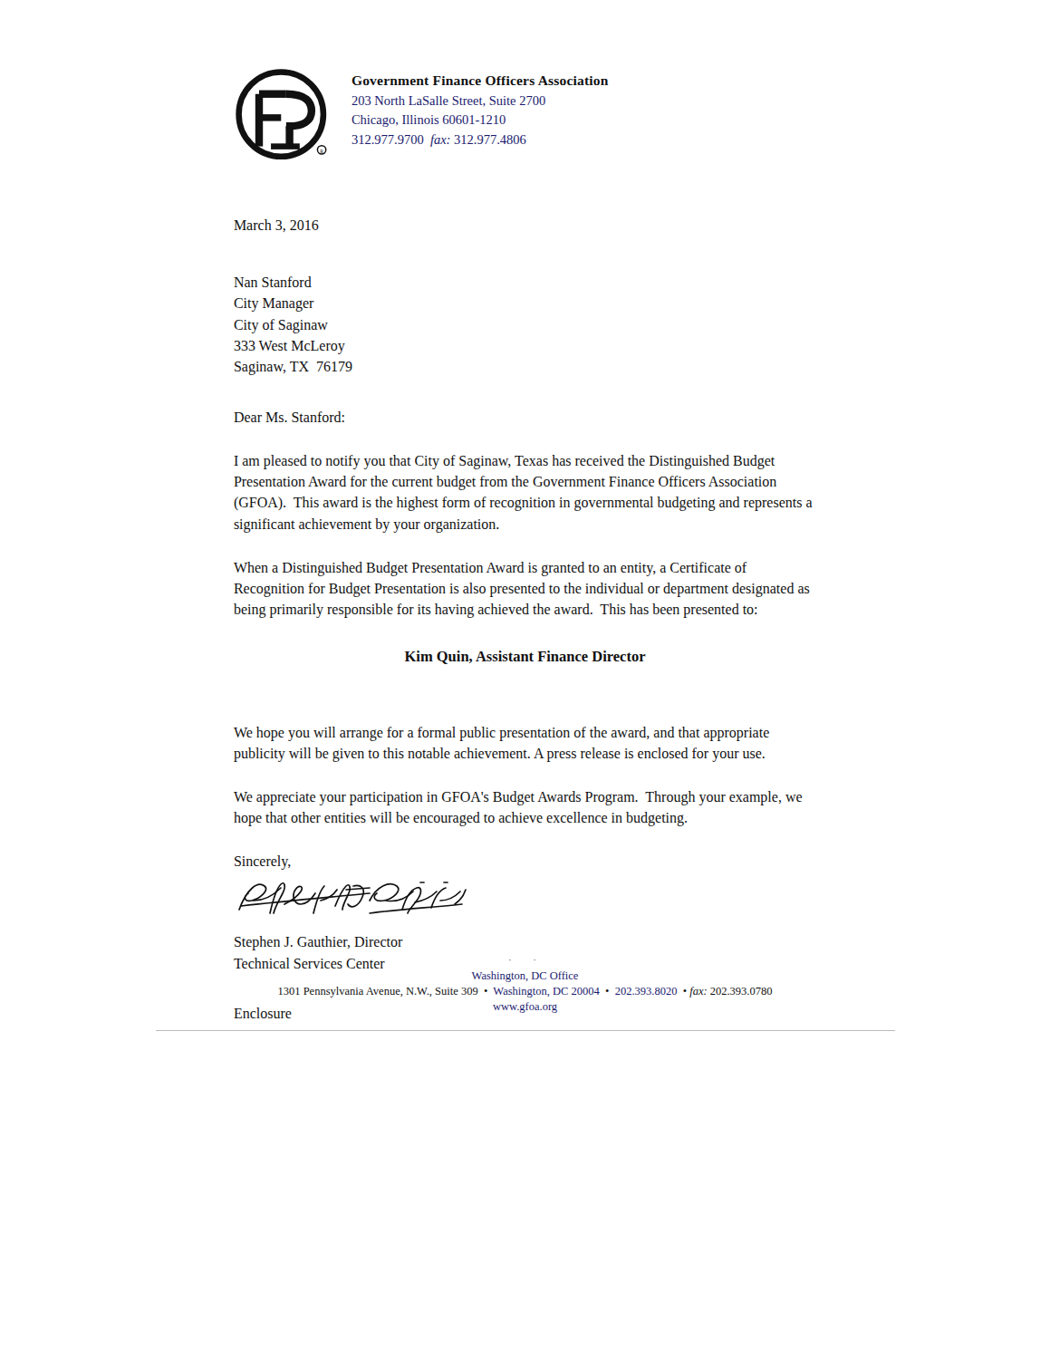R
Government Finance Officers Association
203 North LaSalle Street, Suite 2700
Chicago, Illinois 60601-1210
312.977.9700 fax: 312.977.4806
March 3, 2016
Nan Stanford
City Manager
City of Saginaw
333 West McLeroy
Saginaw, TX 76179
Dear Ms. Stanford:
I am pleased to notify you that City of Saginaw, Texas has received the Distinguished Budget Presentation Award for the current budget from the Government Finance Officers Association (GFOA). This award is the highest form of recognition in governmental budgeting and represents a significant achievement by your organization.
When a Distinguished Budget Presentation Award is granted to an entity, a Certificate of Recognition for Budget Presentation is also presented to the individual or department designated as being primarily responsible for its having achieved the award. This has been presented to:
Kim Quin, Assistant Finance Director
We hope you will arrange for a formal public presentation of the award, and that appropriate publicity will be given to this notable achievement. A press release is enclosed for your use.
We appreciate your participation in GFOA's Budget Awards Program. Through your example, we hope that other entities will be encouraged to achieve excellence in budgeting.
Sincerely,
Stephen J. Gauthier, Director
Technical Services Center
Enclosure
· ·
Washington, DC Office
1301 Pennsylvania Avenue, N.W., Suite 309 • Washington, DC 20004 • 202.393.8020 • fax: 202.393.0780
www.gfoa.org